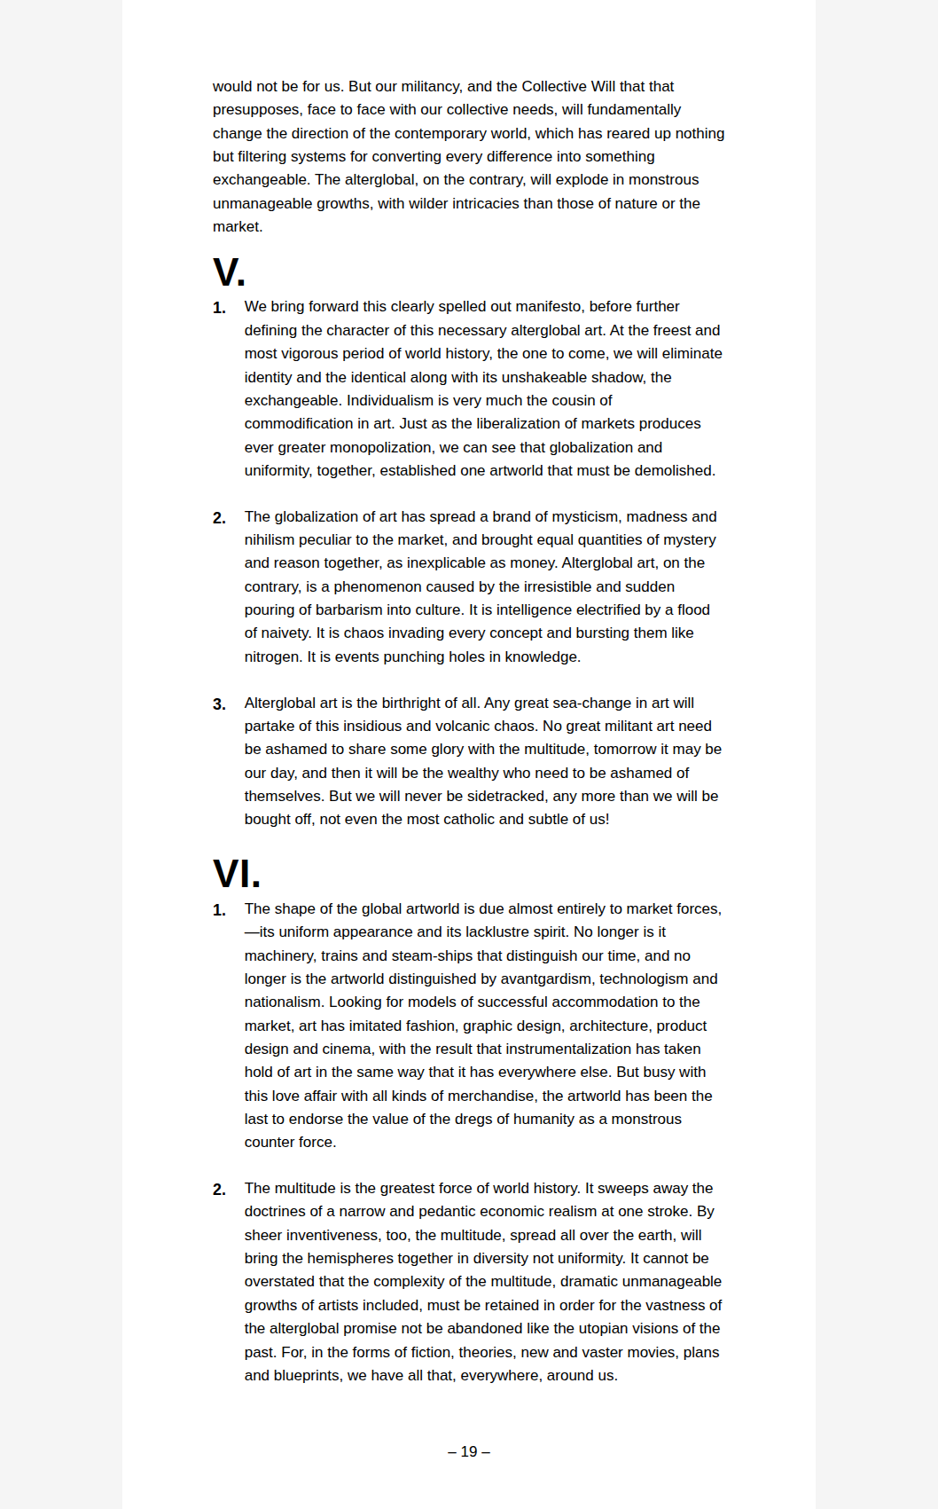would not be for us. But our militancy, and the Collective Will that that presupposes, face to face with our collective needs, will fundamentally change the direction of the contemporary world, which has reared up nothing but filtering systems for converting every difference into something exchangeable. The alterglobal, on the contrary, will explode in monstrous unmanageable growths, with wilder intricacies than those of nature or the market.
V.
We bring forward this clearly spelled out manifesto, before further defining the character of this necessary alterglobal art. At the freest and most vigorous period of world history, the one to come, we will eliminate identity and the identical along with its unshakeable shadow, the exchangeable. Individualism is very much the cousin of commodification in art. Just as the liberalization of markets produces ever greater monopolization, we can see that globalization and uniformity, together, established one artworld that must be demolished.
The globalization of art has spread a brand of mysticism, madness and nihilism peculiar to the market, and brought equal quantities of mystery and reason together, as inexplicable as money. Alterglobal art, on the contrary, is a phenomenon caused by the irresistible and sudden pouring of barbarism into culture. It is intelligence electrified by a flood of naivety. It is chaos invading every concept and bursting them like nitrogen. It is events punching holes in knowledge.
Alterglobal art is the birthright of all. Any great sea-change in art will partake of this insidious and volcanic chaos. No great militant art need be ashamed to share some glory with the multitude, tomorrow it may be our day, and then it will be the wealthy who need to be ashamed of themselves. But we will never be sidetracked, any more than we will be bought off, not even the most catholic and subtle of us!
VI.
The shape of the global artworld is due almost entirely to market forces,—its uniform appearance and its lacklustre spirit. No longer is it machinery, trains and steam-ships that distinguish our time, and no longer is the artworld distinguished by avantgardism, technologism and nationalism. Looking for models of successful accommodation to the market, art has imitated fashion, graphic design, architecture, product design and cinema, with the result that instrumentalization has taken hold of art in the same way that it has everywhere else. But busy with this love affair with all kinds of merchandise, the artworld has been the last to endorse the value of the dregs of humanity as a monstrous counter force.
The multitude is the greatest force of world history. It sweeps away the doctrines of a narrow and pedantic economic realism at one stroke. By sheer inventiveness, too, the multitude, spread all over the earth, will bring the hemispheres together in diversity not uniformity. It cannot be overstated that the complexity of the multitude, dramatic unmanageable growths of artists included, must be retained in order for the vastness of the alterglobal promise not be abandoned like the utopian visions of the past. For, in the forms of fiction, theories, new and vaster movies, plans and blueprints, we have all that, everywhere, around us.
– 19 –